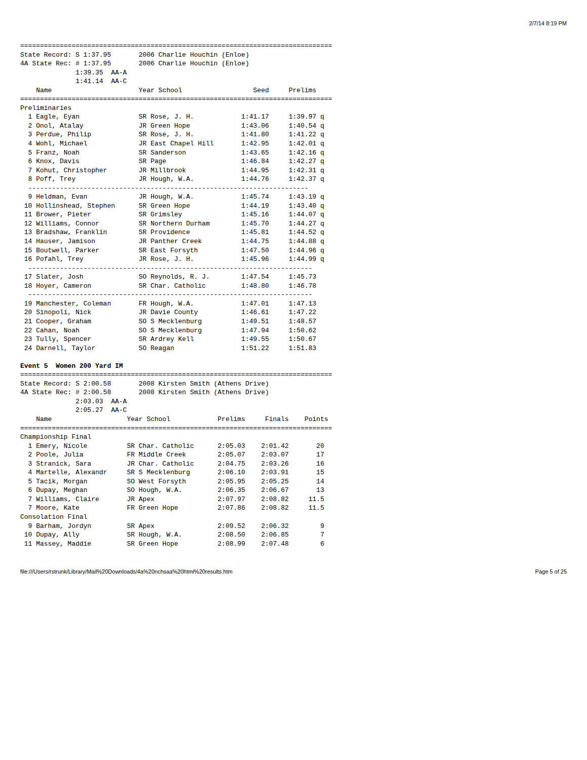2/7/14 8:19 PM
===============================================================================
State Record: S 1:37.95       2006 Charlie Houchin (Enloe)
4A State Rec: # 1:37.95       2006 Charlie Houchin (Enloe)
              1:39.35  AA-A
              1:41.14  AA-C
    Name                      Year School                  Seed     Prelims
===============================================================================
Preliminaries
  1 Eagle, Eyan               SR Rose, J. H.            1:41.17     1:39.97 q
  2 Onol, Atalay              JR Green Hope             1:43.06     1:40.54 q
  3 Perdue, Philip            SR Rose, J. H.            1:41.80     1:41.22 q
  4 Wohl, Michael             JR East Chapel Hill       1:42.95     1:42.01 q
  5 Franz, Noah               SR Sanderson              1:43.65     1:42.16 q
  6 Knox, Davis               SR Page                   1:46.84     1:42.27 q
  7 Kohut, Christopher        JR Millbrook              1:44.95     1:42.31 q
  8 Poff, Trey                JR Hough, W.A.            1:44.76     1:42.37 q
  -----------------------------------------------------------------------
  9 Heldman, Evan             JR Hough, W.A.            1:45.74     1:43.19 q
 10 Hollinshead, Stephen      SR Green Hope             1:44.19     1:43.40 q
 11 Brower, Pieter            SR Grimsley               1:45.16     1:44.07 q
 12 Williams, Connor          SR Northern Durham        1:45.70     1:44.27 q
 13 Bradshaw, Franklin        SR Providence             1:45.81     1:44.52 q
 14 Hauser, Jamison           JR Panther Creek          1:44.75     1:44.88 q
 15 Boutwell, Parker          SR East Forsyth           1:47.50     1:44.96 q
 16 Pofahl, Trey              JR Rose, J. H.            1:45.96     1:44.99 q
  ------------------------------------------------------------------------
 17 Slater, Josh              SO Reynolds, R. J.        1:47.54     1:45.73
 18 Hoyer, Cameron            SR Char. Catholic         1:48.80     1:46.78
  ------------------------------------------------------------------------
 19 Manchester, Coleman       FR Hough, W.A.            1:47.01     1:47.13
 20 Sinopoli, Nick            JR Davie County           1:46.61     1:47.22
 21 Cooper, Graham            SO S Mecklenburg          1:49.51     1:48.57
 22 Cahan, Noah               SO S Mecklenburg          1:47.94     1:50.62
 23 Tully, Spencer            SR Ardrey Kell            1:49.55     1:50.67
 24 Darnell, Taylor           SO Reagan                 1:51.22     1:51.83

Event 5  Women 200 Yard IM
===============================================================================
State Record: S 2:00.58       2008 Kirsten Smith (Athens Drive)
4A State Rec: # 2:00.58       2008 Kirsten Smith (Athens Drive)
              2:03.03  AA-A
              2:05.27  AA-C
    Name                   Year School            Prelims     Finals    Points
===============================================================================
Championship Final
  1 Emery, Nicole          SR Char. Catholic      2:05.03    2:01.42       20
  2 Poole, Julia           FR Middle Creek        2:05.07    2:03.07       17
  3 Stranick, Sara         JR Char. Catholic      2:04.75    2:03.26       16
  4 Martelle, Alexandr     SR S Mecklenburg       2:06.10    2:03.91       15
  5 Tacik, Morgan          SO West Forsyth        2:05.95    2:05.25       14
  6 Dupay, Meghan          SO Hough, W.A.         2:06.35    2:06.67       13
  7 Williams, Claire       JR Apex                2:07.97    2:08.82     11.5
  7 Moore, Kate            FR Green Hope          2:07.86    2:08.82     11.5
Consolation Final
  9 Barham, Jordyn         SR Apex                2:09.52    2:06.32        9
 10 Dupay, Ally            SR Hough, W.A.         2:08.50    2:06.85        7
 11 Massey, Maddie         SR Green Hope          2:08.99    2:07.48        6
file:///Users/rstrunk/Library/Mail%20Downloads/4a%20nchsaa%20html%20results.htm Page 5 of 25